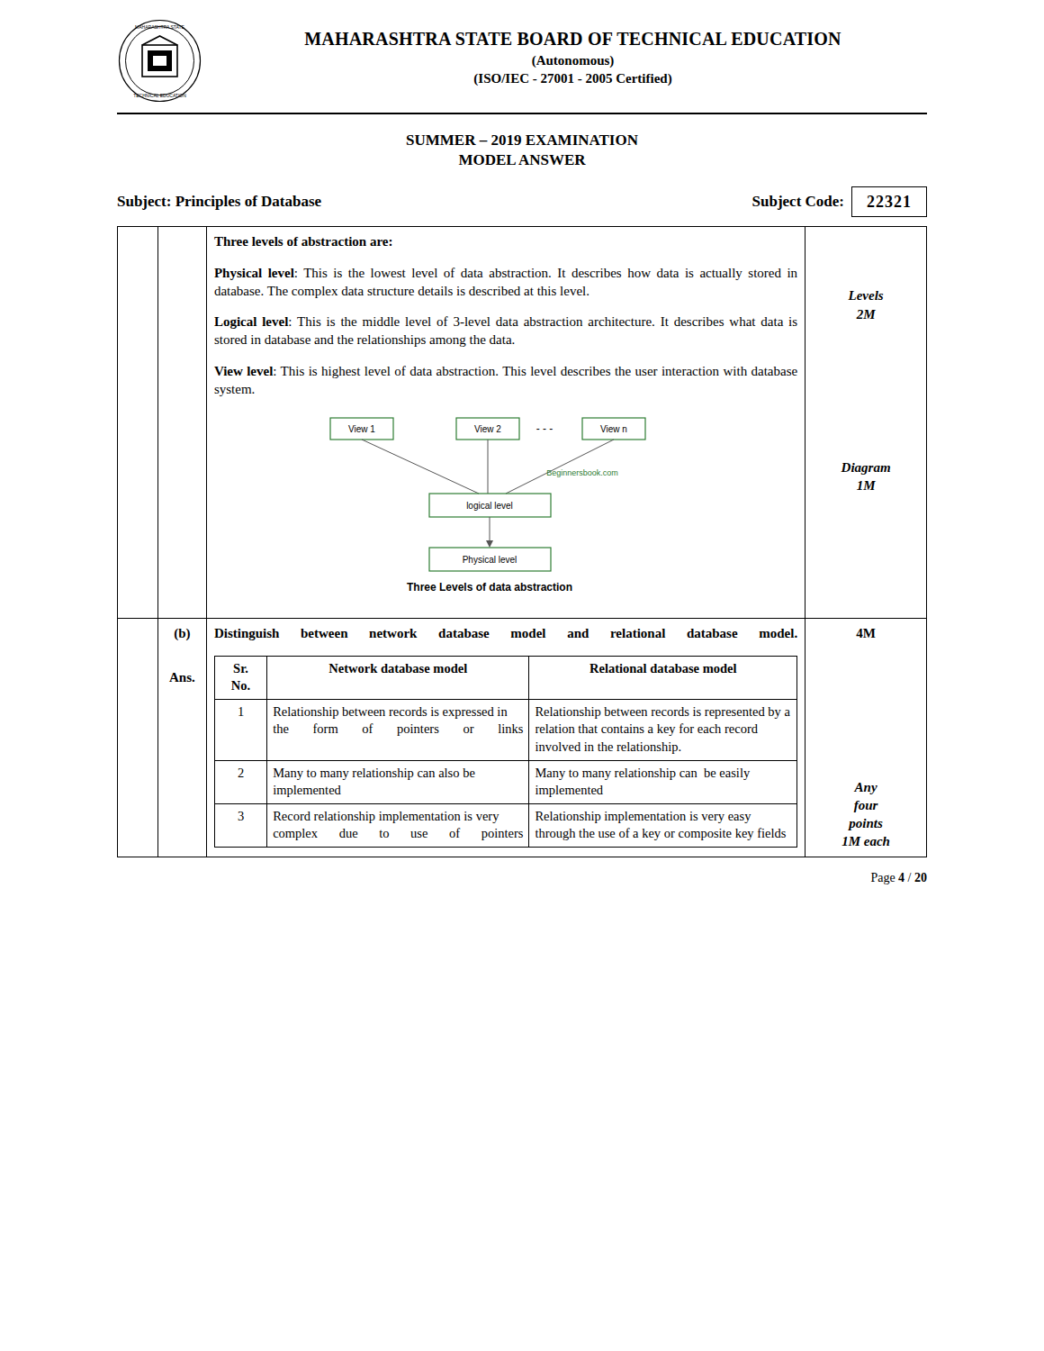MAHARASHTRA STATE TECHNICAL EDUCATION
MAHARASHTRA STATE BOARD OF TECHNICAL EDUCATION
(Autonomous)
(ISO/IEC - 27001 - 2005 Certified)
SUMMER – 2019 EXAMINATION
MODEL ANSWER
Subject: Principles of Database
Subject Code: 22321
| | | Three levels of abstraction are: Physical level : This is the lowest level of data abstraction. It describes how data is actually stored in database. The complex data structure details is described at this level. Logical level : This is the middle level of 3-level data abstraction architecture. It describes what data is stored in database and the relationships among the data. View level : This is highest level of data abstraction. This level describes the user interaction with database system. View 1 View 2 - - - View n Beginnersbook.com logical level Physical level Three Levels of data abstraction | Levels 2M Diagram 1M |
| | (b) Ans. | Distinguish between network database model and relational database model. / Sr. No. / Network database model / Relational database model / / --- / --- / --- / / 1 / Relationship between records is expressed in the form of pointers or links / Relationship between records is represented by a relation that contains a key for each record involved in the relationship. / / 2 / Many to many relationship can also be implemented / Many to many relationship can be easily implemented / / 3 / Record relationship implementation is very complex due to use of pointers / Relationship implementation is very easy through the use of a key or composite key fields / | 4M Any four points 1M each |
Page 4 / 20